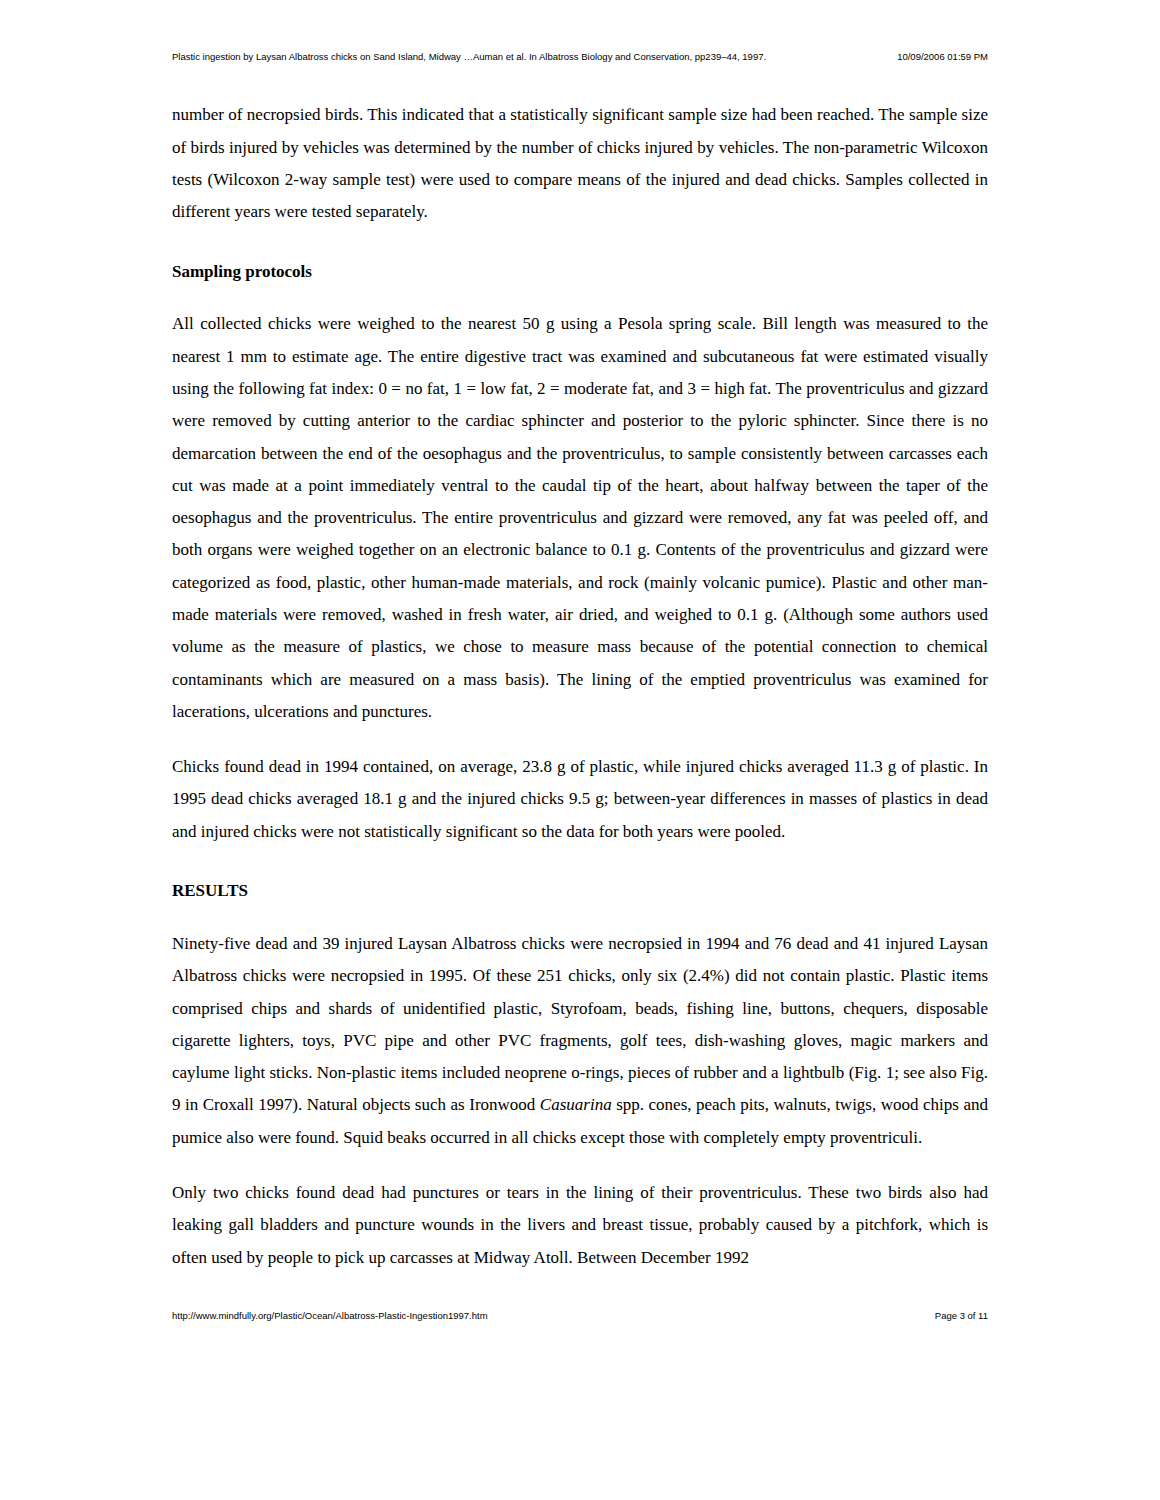Plastic ingestion by Laysan Albatross chicks on Sand Island, Midway …Auman et al. In Albatross Biology and Conservation, pp239–44, 1997. 10/09/2006 01:59 PM
number of necropsied birds. This indicated that a statistically significant sample size had been reached. The sample size of birds injured by vehicles was determined by the number of chicks injured by vehicles. The non-parametric Wilcoxon tests (Wilcoxon 2-way sample test) were used to compare means of the injured and dead chicks. Samples collected in different years were tested separately.
Sampling protocols
All collected chicks were weighed to the nearest 50 g using a Pesola spring scale. Bill length was measured to the nearest 1 mm to estimate age. The entire digestive tract was examined and subcutaneous fat were estimated visually using the following fat index: 0 = no fat, 1 = low fat, 2 = moderate fat, and 3 = high fat. The proventriculus and gizzard were removed by cutting anterior to the cardiac sphincter and posterior to the pyloric sphincter. Since there is no demarcation between the end of the oesophagus and the proventriculus, to sample consistently between carcasses each cut was made at a point immediately ventral to the caudal tip of the heart, about halfway between the taper of the oesophagus and the proventriculus. The entire proventriculus and gizzard were removed, any fat was peeled off, and both organs were weighed together on an electronic balance to 0.1 g. Contents of the proventriculus and gizzard were categorized as food, plastic, other human-made materials, and rock (mainly volcanic pumice). Plastic and other man-made materials were removed, washed in fresh water, air dried, and weighed to 0.1 g. (Although some authors used volume as the measure of plastics, we chose to measure mass because of the potential connection to chemical contaminants which are measured on a mass basis). The lining of the emptied proventriculus was examined for lacerations, ulcerations and punctures.
Chicks found dead in 1994 contained, on average, 23.8 g of plastic, while injured chicks averaged 11.3 g of plastic. In 1995 dead chicks averaged 18.1 g and the injured chicks 9.5 g; between-year differences in masses of plastics in dead and injured chicks were not statistically significant so the data for both years were pooled.
RESULTS
Ninety-five dead and 39 injured Laysan Albatross chicks were necropsied in 1994 and 76 dead and 41 injured Laysan Albatross chicks were necropsied in 1995. Of these 251 chicks, only six (2.4%) did not contain plastic. Plastic items comprised chips and shards of unidentified plastic, Styrofoam, beads, fishing line, buttons, chequers, disposable cigarette lighters, toys, PVC pipe and other PVC fragments, golf tees, dish-washing gloves, magic markers and caylume light sticks. Non-plastic items included neoprene o-rings, pieces of rubber and a lightbulb (Fig. 1; see also Fig. 9 in Croxall 1997). Natural objects such as Ironwood Casuarina spp. cones, peach pits, walnuts, twigs, wood chips and pumice also were found. Squid beaks occurred in all chicks except those with completely empty proventriculi.
Only two chicks found dead had punctures or tears in the lining of their proventriculus. These two birds also had leaking gall bladders and puncture wounds in the livers and breast tissue, probably caused by a pitchfork, which is often used by people to pick up carcasses at Midway Atoll. Between December 1992
http://www.mindfully.org/Plastic/Ocean/Albatross-Plastic-Ingestion1997.htm Page 3 of 11